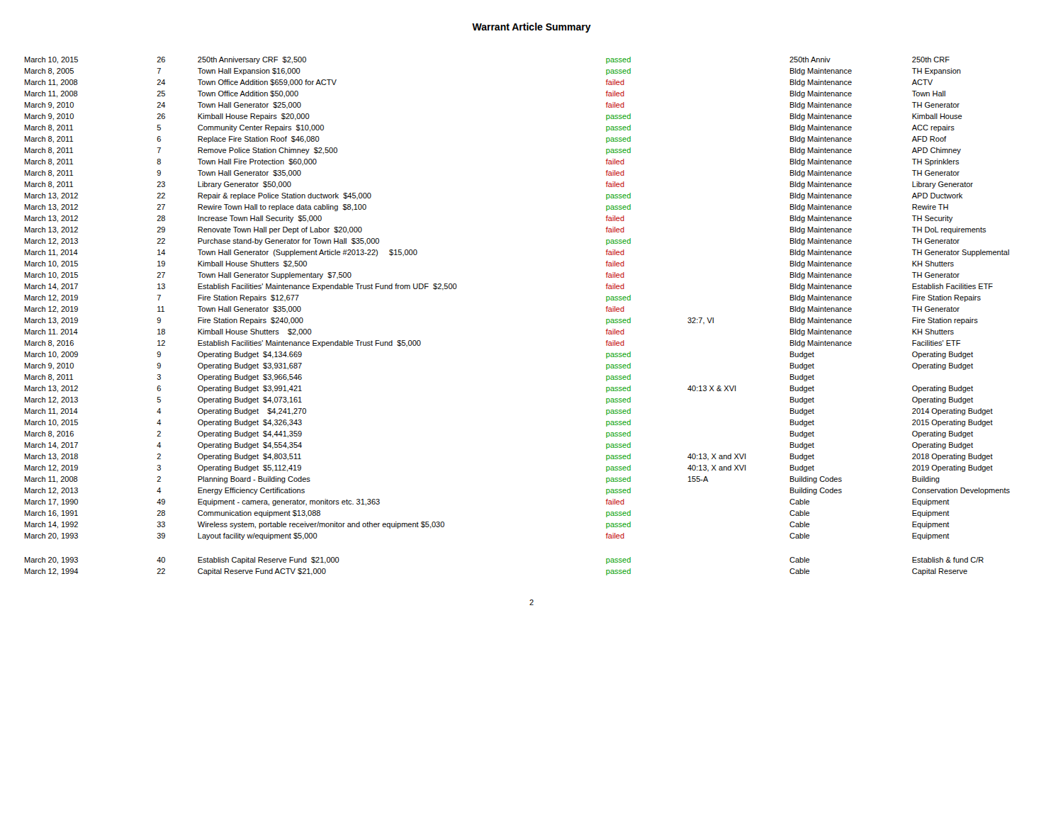Warrant Article Summary
| March 10, 2015 | 26 | 250th Anniversary CRF $2,500 | passed | | 250th Anniv | 250th CRF |
| March 8, 2005 | 7 | Town Hall Expansion $16,000 | passed | | Bldg Maintenance | TH Expansion |
| March 11, 2008 | 24 | Town Office Addition $659,000 for ACTV | failed | | Bldg Maintenance | ACTV |
| March 11, 2008 | 25 | Town Office Addition $50,000 | failed | | Bldg Maintenance | Town Hall |
| March 9, 2010 | 24 | Town Hall Generator $25,000 | failed | | Bldg Maintenance | TH Generator |
| March 9, 2010 | 26 | Kimball House Repairs $20,000 | passed | | Bldg Maintenance | Kimball House |
| March 8, 2011 | 5 | Community Center Repairs $10,000 | passed | | Bldg Maintenance | ACC repairs |
| March 8, 2011 | 6 | Replace Fire Station Roof $46,080 | passed | | Bldg Maintenance | AFD Roof |
| March 8, 2011 | 7 | Remove Police Station Chimney $2,500 | passed | | Bldg Maintenance | APD Chimney |
| March 8, 2011 | 8 | Town Hall Fire Protection $60,000 | failed | | Bldg Maintenance | TH Sprinklers |
| March 8, 2011 | 9 | Town Hall Generator $35,000 | failed | | Bldg Maintenance | TH Generator |
| March 8, 2011 | 23 | Library Generator $50,000 | failed | | Bldg Maintenance | Library Generator |
| March 13, 2012 | 22 | Repair & replace Police Station ductwork $45,000 | passed | | Bldg Maintenance | APD Ductwork |
| March 13, 2012 | 27 | Rewire Town Hall to replace data cabling $8,100 | passed | | Bldg Maintenance | Rewire TH |
| March 13, 2012 | 28 | Increase Town Hall Security $5,000 | failed | | Bldg Maintenance | TH Security |
| March 13, 2012 | 29 | Renovate Town Hall per Dept of Labor $20,000 | failed | | Bldg Maintenance | TH DoL requirements |
| March 12, 2013 | 22 | Purchase stand-by Generator for Town Hall $35,000 | passed | | Bldg Maintenance | TH Generator |
| March 11, 2014 | 14 | Town Hall Generator (Supplement Article #2013-22) $15,000 | failed | | Bldg Maintenance | TH Generator Supplemental |
| March 10, 2015 | 19 | Kimball House Shutters $2,500 | failed | | Bldg Maintenance | KH Shutters |
| March 10, 2015 | 27 | Town Hall Generator Supplementary $7,500 | failed | | Bldg Maintenance | TH Generator |
| March 14, 2017 | 13 | Establish Facilities' Maintenance Expendable Trust Fund from UDF $2,500 | failed | | Bldg Maintenance | Establish Facilities ETF |
| March 12, 2019 | 7 | Fire Station Repairs $12,677 | passed | | Bldg Maintenance | Fire Station Repairs |
| March 12, 2019 | 11 | Town Hall Generator $35,000 | failed | | Bldg Maintenance | TH Generator |
| March 13, 2019 | 9 | Fire Station Repairs $240,000 | passed | 32:7, VI | Bldg Maintenance | Fire Station repairs |
| March 11. 2014 | 18 | Kimball House Shutters $2,000 | failed | | Bldg Maintenance | KH Shutters |
| March 8, 2016 | 12 | Establish Facilities' Maintenance Expendable Trust Fund $5,000 | failed | | Bldg Maintenance | Facilities' ETF |
| March 10, 2009 | 9 | Operating Budget $4,134.669 | passed | | Budget | Operating Budget |
| March 9, 2010 | 9 | Operating Budget $3,931,687 | passed | | Budget | Operating Budget |
| March 8, 2011 | 3 | Operating Budget $3,966,546 | passed | | Budget | |
| March 13, 2012 | 6 | Operating Budget $3,991,421 | passed | 40:13 X & XVI | Budget | Operating Budget |
| March 12, 2013 | 5 | Operating Budget $4,073,161 | passed | | Budget | Operating Budget |
| March 11, 2014 | 4 | Operating Budget $4,241,270 | passed | | Budget | 2014 Operating Budget |
| March 10, 2015 | 4 | Operating Budget $4,326,343 | passed | | Budget | 2015 Operating Budget |
| March 8, 2016 | 2 | Operating Budget $4,441,359 | passed | | Budget | Operating Budget |
| March 14, 2017 | 4 | Operating Budget $4,554,354 | passed | | Budget | Operating Budget |
| March 13, 2018 | 2 | Operating Budget $4,803,511 | passed | 40:13, X and XVI | Budget | 2018 Operating Budget |
| March 12, 2019 | 3 | Operating Budget $5,112,419 | passed | 40:13, X and XVI | Budget | 2019 Operating Budget |
| March 11, 2008 | 2 | Planning Board - Building Codes | passed | 155-A | Building Codes | Building |
| March 12, 2013 | 4 | Energy Efficiency Certifications | passed | | Building Codes | Conservation Developments |
| March 17, 1990 | 49 | Equipment - camera, generator, monitors etc. 31,363 | failed | | Cable | Equipment |
| March 16, 1991 | 28 | Communication equipment $13,088 | passed | | Cable | Equipment |
| March 14, 1992 | 33 | Wireless system, portable receiver/monitor and other equipment $5,030 | passed | | Cable | Equipment |
| March 20, 1993 | 39 | Layout facility w/equipment $5,000 | failed | | Cable | Equipment |
| March 20, 1993 | 40 | Establish Capital Reserve Fund $21,000 | passed | | Cable | Establish & fund C/R |
| March 12, 1994 | 22 | Capital Reserve Fund ACTV $21,000 | passed | | Cable | Capital Reserve |
2